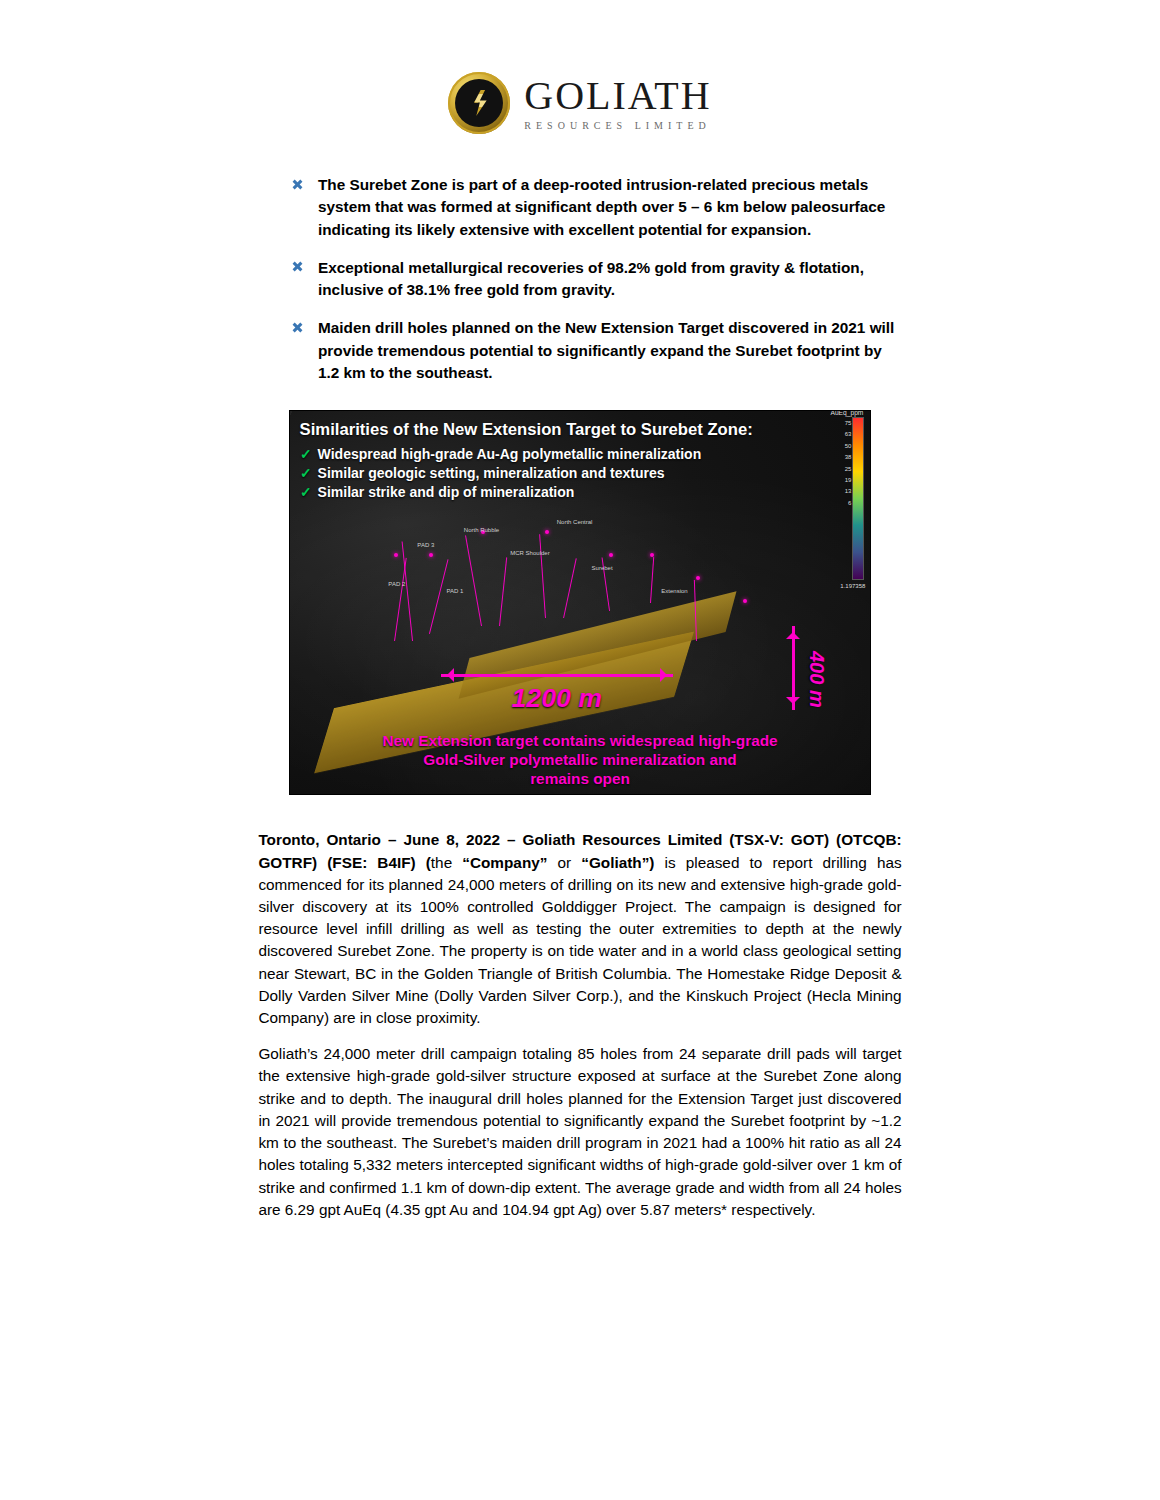GOLIATH
RESOURCES LIMITED
The Surebet Zone is part of a deep-rooted intrusion-related precious metals system that was formed at significant depth over 5 – 6 km below paleosurface indicating its likely extensive with excellent potential for expansion.
Exceptional metallurgical recoveries of 98.2% gold from gravity & flotation, inclusive of 38.1% free gold from gravity.
Maiden drill holes planned on the New Extension Target discovered in 2021 will provide tremendous potential to significantly expand the Surebet footprint by 1.2 km to the southeast.
Similarities of the New Extension Target to Surebet Zone: ✓Widespread high-grade Au-Ag polymetallic mineralization ✓Similar geologic setting, mineralization and textures ✓Similar strike and dip of mineralization
1200 m
400 m
AuEq_ppm 75
63
50
38
25
19
13
6 1.197358
North Rubble North Central PAD 3 PAD 2 PAD 1 MCR Shoulder Surebet Extension
New Extension target contains widespread high-grade
Gold-Silver polymetallic mineralization and
remains open
Toronto, Ontario – June 8, 2022 – Goliath Resources Limited (TSX-V: GOT) (OTCQB: GOTRF) (FSE: B4IF) (the “Company” or “Goliath”) is pleased to report drilling has commenced for its planned 24,000 meters of drilling on its new and extensive high-grade gold-silver discovery at its 100% controlled Golddigger Project. The campaign is designed for resource level infill drilling as well as testing the outer extremities to depth at the newly discovered Surebet Zone. The property is on tide water and in a world class geological setting near Stewart, BC in the Golden Triangle of British Columbia. The Homestake Ridge Deposit & Dolly Varden Silver Mine (Dolly Varden Silver Corp.), and the Kinskuch Project (Hecla Mining Company) are in close proximity.
Goliath’s 24,000 meter drill campaign totaling 85 holes from 24 separate drill pads will target the extensive high-grade gold-silver structure exposed at surface at the Surebet Zone along strike and to depth. The inaugural drill holes planned for the Extension Target just discovered in 2021 will provide tremendous potential to significantly expand the Surebet footprint by ~1.2 km to the southeast. The Surebet’s maiden drill program in 2021 had a 100% hit ratio as all 24 holes totaling 5,332 meters intercepted significant widths of high-grade gold-silver over 1 km of strike and confirmed 1.1 km of down-dip extent. The average grade and width from all 24 holes are 6.29 gpt AuEq (4.35 gpt Au and 104.94 gpt Ag) over 5.87 meters* respectively.